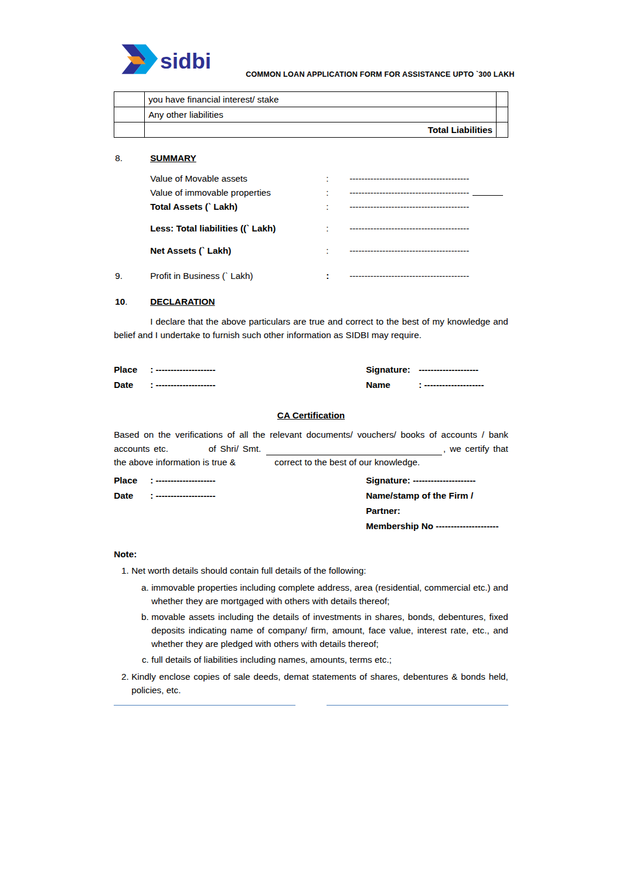sidbi
COMMON LOAN APPLICATION FORM FOR ASSISTANCE UPTO `300 LAKH
| | you have financial interest/ stake | |
| | Any other liabilities | |
| | Total Liabilities | |
8.
SUMMARY
Value of Movable assets
:
----------------------------------------
Value of immovable properties
:
----------------------------------------
Total Assets (` Lakh)
:
----------------------------------------
Less: Total liabilities ((` Lakh)
:
----------------------------------------
Net Assets (` Lakh)
:
----------------------------------------
9.
Profit in Business (` Lakh)
:
----------------------------------------
10.
DECLARATION
I declare that the above particulars are true and correct to the best of my knowledge and belief and I undertake to furnish such other information as SIDBI may require.
Place
: --------------------
Date
: --------------------
Signature:
--------------------
Name
: --------------------
CA Certification
Based on the verifications of all the relevant documents/ vouchers/ books of accounts / bank accounts etc. of Shri/ Smt. , we certify that the above information is true & correct to the best of our knowledge.
Place
: --------------------
Date
: --------------------
Signature: ---------------------
Name/stamp of the Firm / Partner:
Membership No ---------------------
Note:
Net worth details should contain full details of the following:
immovable properties including complete address, area (residential, commercial etc.) and whether they are mortgaged with others with details thereof;
movable assets including the details of investments in shares, bonds, debentures, fixed deposits indicating name of company/ firm, amount, face value, interest rate, etc., and whether they are pledged with others with details thereof;
full details of liabilities including names, amounts, terms etc.;
Kindly enclose copies of sale deeds, demat statements of shares, debentures & bonds held, policies, etc.